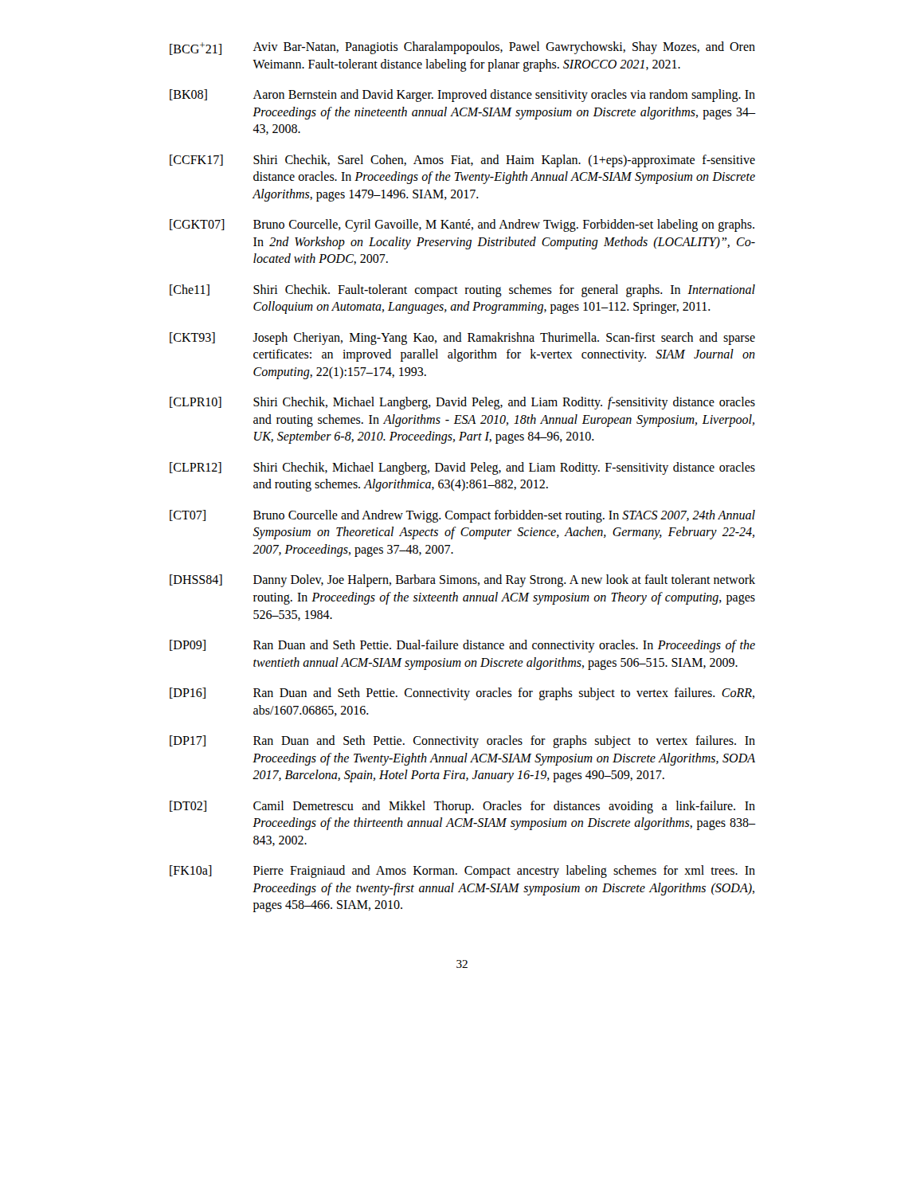[BCG+21]
Aviv Bar-Natan, Panagiotis Charalampopoulos, Pawel Gawrychowski, Shay Mozes, and Oren Weimann. Fault-tolerant distance labeling for planar graphs. SIROCCO 2021, 2021.
[BK08]
Aaron Bernstein and David Karger. Improved distance sensitivity oracles via random sampling. In Proceedings of the nineteenth annual ACM-SIAM symposium on Discrete algorithms, pages 34–43, 2008.
[CCFK17]
Shiri Chechik, Sarel Cohen, Amos Fiat, and Haim Kaplan. (1+eps)-approximate f-sensitive distance oracles. In Proceedings of the Twenty-Eighth Annual ACM-SIAM Symposium on Discrete Algorithms, pages 1479–1496. SIAM, 2017.
[CGKT07]
Bruno Courcelle, Cyril Gavoille, M Kanté, and Andrew Twigg. Forbidden-set labeling on graphs. In 2nd Workshop on Locality Preserving Distributed Computing Methods (LOCALITY)”, Co-located with PODC, 2007.
[Che11]
Shiri Chechik. Fault-tolerant compact routing schemes for general graphs. In International Colloquium on Automata, Languages, and Programming, pages 101–112. Springer, 2011.
[CKT93]
Joseph Cheriyan, Ming-Yang Kao, and Ramakrishna Thurimella. Scan-first search and sparse certificates: an improved parallel algorithm for k-vertex connectivity. SIAM Journal on Computing, 22(1):157–174, 1993.
[CLPR10]
Shiri Chechik, Michael Langberg, David Peleg, and Liam Roditty. f-sensitivity distance oracles and routing schemes. In Algorithms - ESA 2010, 18th Annual European Symposium, Liverpool, UK, September 6-8, 2010. Proceedings, Part I, pages 84–96, 2010.
[CLPR12]
Shiri Chechik, Michael Langberg, David Peleg, and Liam Roditty. F-sensitivity distance oracles and routing schemes. Algorithmica, 63(4):861–882, 2012.
[CT07]
Bruno Courcelle and Andrew Twigg. Compact forbidden-set routing. In STACS 2007, 24th Annual Symposium on Theoretical Aspects of Computer Science, Aachen, Germany, February 22-24, 2007, Proceedings, pages 37–48, 2007.
[DHSS84]
Danny Dolev, Joe Halpern, Barbara Simons, and Ray Strong. A new look at fault tolerant network routing. In Proceedings of the sixteenth annual ACM symposium on Theory of computing, pages 526–535, 1984.
[DP09]
Ran Duan and Seth Pettie. Dual-failure distance and connectivity oracles. In Proceedings of the twentieth annual ACM-SIAM symposium on Discrete algorithms, pages 506–515. SIAM, 2009.
[DP16]
Ran Duan and Seth Pettie. Connectivity oracles for graphs subject to vertex failures. CoRR, abs/1607.06865, 2016.
[DP17]
Ran Duan and Seth Pettie. Connectivity oracles for graphs subject to vertex failures. In Proceedings of the Twenty-Eighth Annual ACM-SIAM Symposium on Discrete Algorithms, SODA 2017, Barcelona, Spain, Hotel Porta Fira, January 16-19, pages 490–509, 2017.
[DT02]
Camil Demetrescu and Mikkel Thorup. Oracles for distances avoiding a link-failure. In Proceedings of the thirteenth annual ACM-SIAM symposium on Discrete algorithms, pages 838–843, 2002.
[FK10a]
Pierre Fraigniaud and Amos Korman. Compact ancestry labeling schemes for xml trees. In Proceedings of the twenty-first annual ACM-SIAM symposium on Discrete Algorithms (SODA), pages 458–466. SIAM, 2010.
32